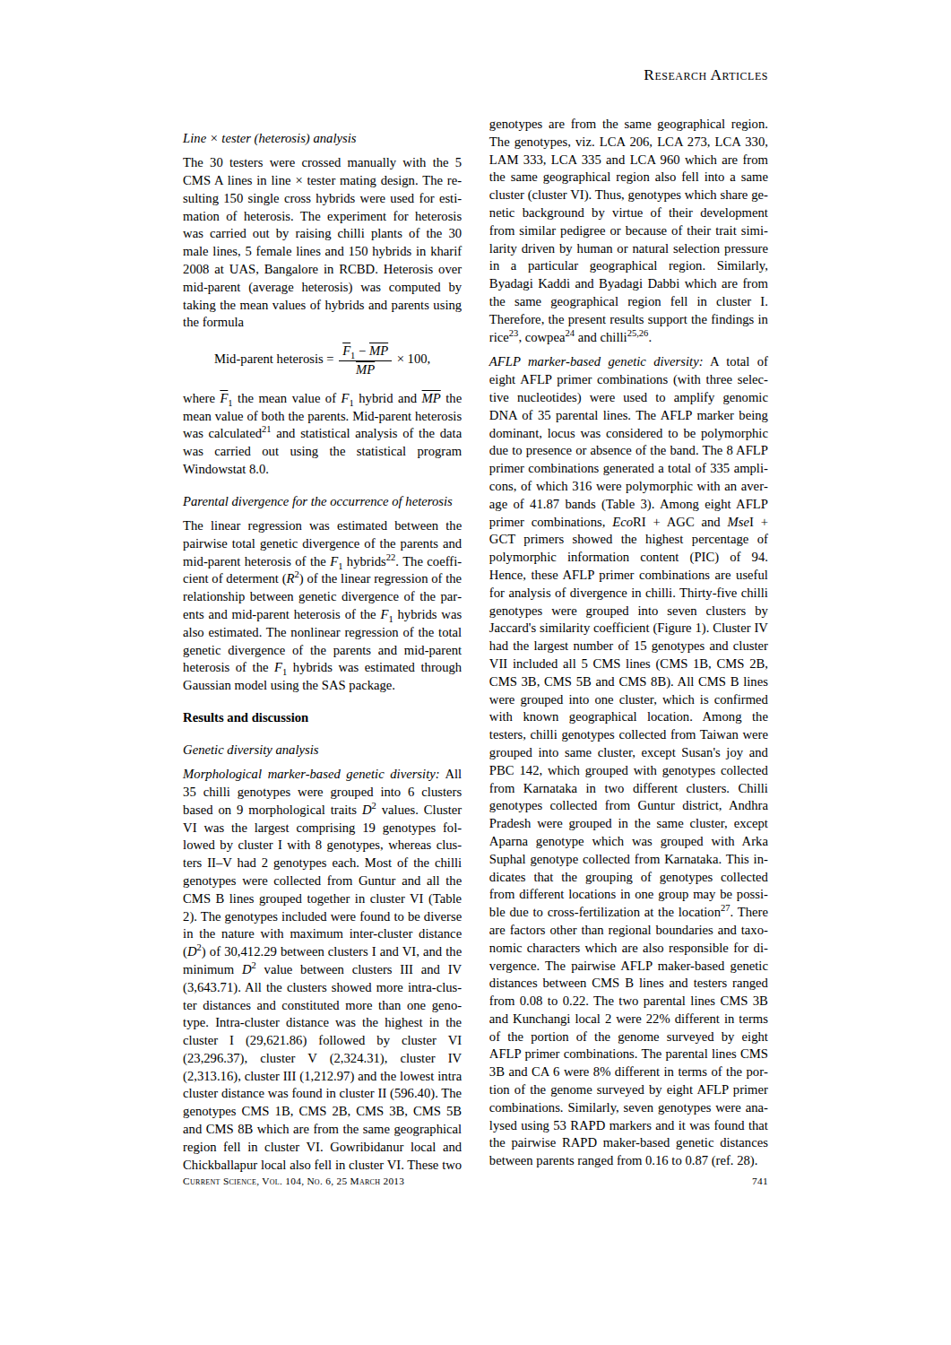Research Articles
Line × tester (heterosis) analysis
The 30 testers were crossed manually with the 5 CMS A lines in line × tester mating design. The resulting 150 single cross hybrids were used for estimation of heterosis. The experiment for heterosis was carried out by raising chilli plants of the 30 male lines, 5 female lines and 150 hybrids in kharif 2008 at UAS, Bangalore in RCBD. Heterosis over mid-parent (average heterosis) was computed by taking the mean values of hybrids and parents using the formula
Mid-parent heterosis = F1 − MP MP × 100,
where F1 the mean value of F1 hybrid and MP the mean value of both the parents. Mid-parent heterosis was calculated21 and statistical analysis of the data was carried out using the statistical program Windowstat 8.0.
Parental divergence for the occurrence of heterosis
The linear regression was estimated between the pairwise total genetic divergence of the parents and mid-parent heterosis of the F1 hybrids22. The coefficient of determent (R2) of the linear regression of the relationship between genetic divergence of the parents and mid-parent heterosis of the F1 hybrids was also estimated. The nonlinear regression of the total genetic divergence of the parents and mid-parent heterosis of the F1 hybrids was estimated through Gaussian model using the SAS package.
Results and discussion
Genetic diversity analysis
Morphological marker-based genetic diversity: All 35 chilli genotypes were grouped into 6 clusters based on 9 morphological traits D2 values. Cluster VI was the largest comprising 19 genotypes followed by cluster I with 8 genotypes, whereas clusters II–V had 2 genotypes each. Most of the chilli genotypes were collected from Guntur and all the CMS B lines grouped together in cluster VI (Table 2). The genotypes included were found to be diverse in the nature with maximum inter-cluster distance (D2) of 30,412.29 between clusters I and VI, and the minimum D2 value between clusters III and IV (3,643.71). All the clusters showed more intra-cluster distances and constituted more than one genotype. Intra-cluster distance was the highest in the cluster I (29,621.86) followed by cluster VI (23,296.37), cluster V (2,324.31), cluster IV (2,313.16), cluster III (1,212.97) and the lowest intra cluster distance was found in cluster II (596.40). The genotypes CMS 1B, CMS 2B, CMS 3B, CMS 5B and CMS 8B which are from the same geographical region fell in cluster VI. Gowribidanur local and Chickballapur local also fell in cluster VI. These two genotypes are from the same geographical region. The genotypes, viz. LCA 206, LCA 273, LCA 330, LAM 333, LCA 335 and LCA 960 which are from the same geographical region also fell into a same cluster (cluster VI). Thus, genotypes which share genetic background by virtue of their development from similar pedigree or because of their trait similarity driven by human or natural selection pressure in a particular geographical region. Similarly, Byadagi Kaddi and Byadagi Dabbi which are from the same geographical region fell in cluster I. Therefore, the present results support the findings in rice23, cowpea24 and chilli25,26.
AFLP marker-based genetic diversity: A total of eight AFLP primer combinations (with three selective nucleotides) were used to amplify genomic DNA of 35 parental lines. The AFLP marker being dominant, locus was considered to be polymorphic due to presence or absence of the band. The 8 AFLP primer combinations generated a total of 335 amplicons, of which 316 were polymorphic with an average of 41.87 bands (Table 3). Among eight AFLP primer combinations, Eco RI + AGC and Mse I + GCT primers showed the highest percentage of polymorphic information content (PIC) of 94. Hence, these AFLP primer combinations are useful for analysis of divergence in chilli. Thirty-five chilli genotypes were grouped into seven clusters by Jaccard's similarity coefficient (Figure 1). Cluster IV had the largest number of 15 genotypes and cluster VII included all 5 CMS lines (CMS 1B, CMS 2B, CMS 3B, CMS 5B and CMS 8B). All CMS B lines were grouped into one cluster, which is confirmed with known geographical location. Among the testers, chilli genotypes collected from Taiwan were grouped into same cluster, except Susan's joy and PBC 142, which grouped with genotypes collected from Karnataka in two different clusters. Chilli genotypes collected from Guntur district, Andhra Pradesh were grouped in the same cluster, except Aparna genotype which was grouped with Arka Suphal genotype collected from Karnataka. This indicates that the grouping of genotypes collected from different locations in one group may be possible due to cross-fertilization at the location27. There are factors other than regional boundaries and taxonomic characters which are also responsible for divergence. The pairwise AFLP maker-based genetic distances between CMS B lines and testers ranged from 0.08 to 0.22. The two parental lines CMS 3B and Kunchangi local 2 were 22% different in terms of the portion of the genome surveyed by eight AFLP primer combinations. The parental lines CMS 3B and CA 6 were 8% different in terms of the portion of the genome surveyed by eight AFLP primer combinations. Similarly, seven genotypes were analysed using 53 RAPD markers and it was found that the pairwise RAPD maker-based genetic distances between parents ranged from 0.16 to 0.87 (ref. 28).
Current Science, Vol. 104, No. 6, 25 March 2013 741